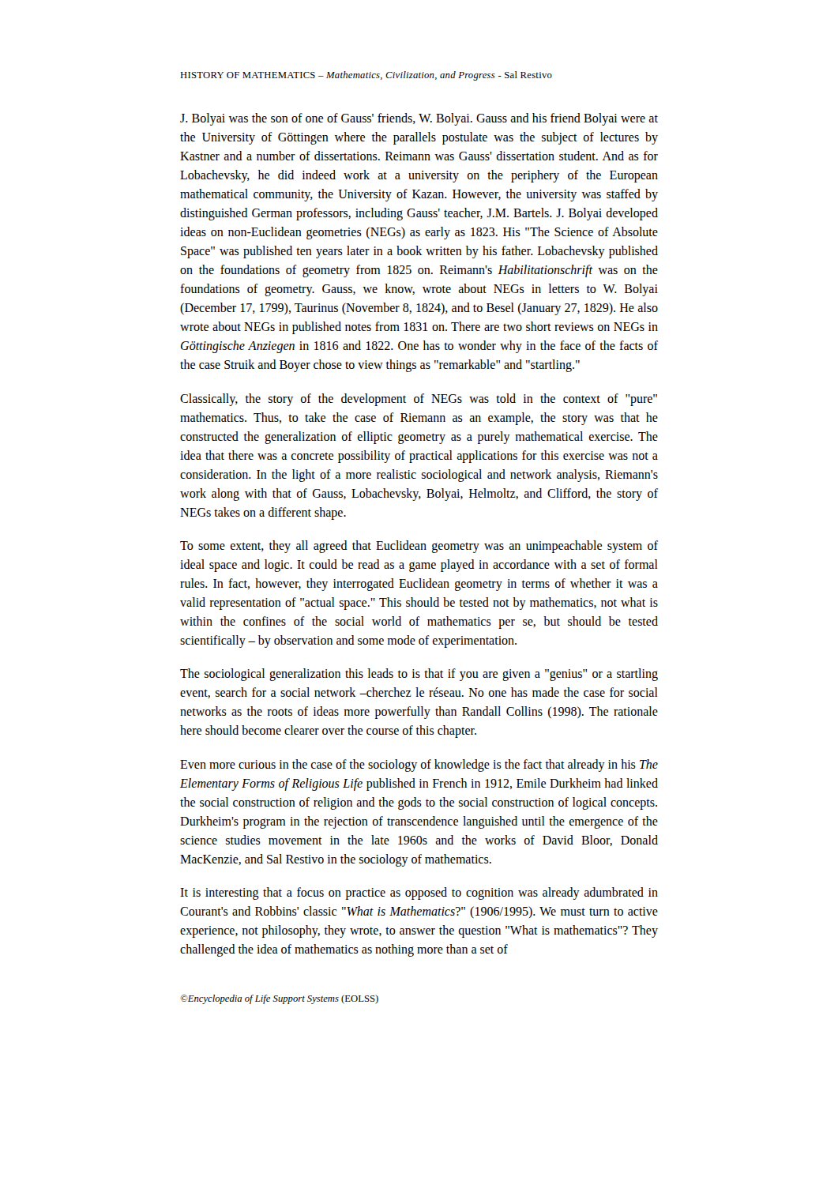History of Mathematics – Mathematics, Civilization, and Progress - Sal Restivo
J. Bolyai was the son of one of Gauss' friends, W. Bolyai. Gauss and his friend Bolyai were at the University of Göttingen where the parallels postulate was the subject of lectures by Kastner and a number of dissertations. Reimann was Gauss' dissertation student. And as for Lobachevsky, he did indeed work at a university on the periphery of the European mathematical community, the University of Kazan. However, the university was staffed by distinguished German professors, including Gauss' teacher, J.M. Bartels. J. Bolyai developed ideas on non-Euclidean geometries (NEGs) as early as 1823. His "The Science of Absolute Space" was published ten years later in a book written by his father. Lobachevsky published on the foundations of geometry from 1825 on. Reimann's Habilitationschrift was on the foundations of geometry. Gauss, we know, wrote about NEGs in letters to W. Bolyai (December 17, 1799), Taurinus (November 8, 1824), and to Besel (January 27, 1829). He also wrote about NEGs in published notes from 1831 on. There are two short reviews on NEGs in Göttingische Anziegen in 1816 and 1822. One has to wonder why in the face of the facts of the case Struik and Boyer chose to view things as "remarkable" and "startling."
Classically, the story of the development of NEGs was told in the context of "pure" mathematics. Thus, to take the case of Riemann as an example, the story was that he constructed the generalization of elliptic geometry as a purely mathematical exercise. The idea that there was a concrete possibility of practical applications for this exercise was not a consideration. In the light of a more realistic sociological and network analysis, Riemann's work along with that of Gauss, Lobachevsky, Bolyai, Helmoltz, and Clifford, the story of NEGs takes on a different shape.
To some extent, they all agreed that Euclidean geometry was an unimpeachable system of ideal space and logic. It could be read as a game played in accordance with a set of formal rules. In fact, however, they interrogated Euclidean geometry in terms of whether it was a valid representation of "actual space." This should be tested not by mathematics, not what is within the confines of the social world of mathematics per se, but should be tested scientifically – by observation and some mode of experimentation.
The sociological generalization this leads to is that if you are given a "genius" or a startling event, search for a social network –cherchez le réseau. No one has made the case for social networks as the roots of ideas more powerfully than Randall Collins (1998). The rationale here should become clearer over the course of this chapter.
Even more curious in the case of the sociology of knowledge is the fact that already in his The Elementary Forms of Religious Life published in French in 1912, Emile Durkheim had linked the social construction of religion and the gods to the social construction of logical concepts. Durkheim's program in the rejection of transcendence languished until the emergence of the science studies movement in the late 1960s and the works of David Bloor, Donald MacKenzie, and Sal Restivo in the sociology of mathematics.
It is interesting that a focus on practice as opposed to cognition was already adumbrated in Courant's and Robbins' classic "What is Mathematics?" (1906/1995). We must turn to active experience, not philosophy, they wrote, to answer the question "What is mathematics"? They challenged the idea of mathematics as nothing more than a set of
©Encyclopedia of Life Support Systems (EOLSS)